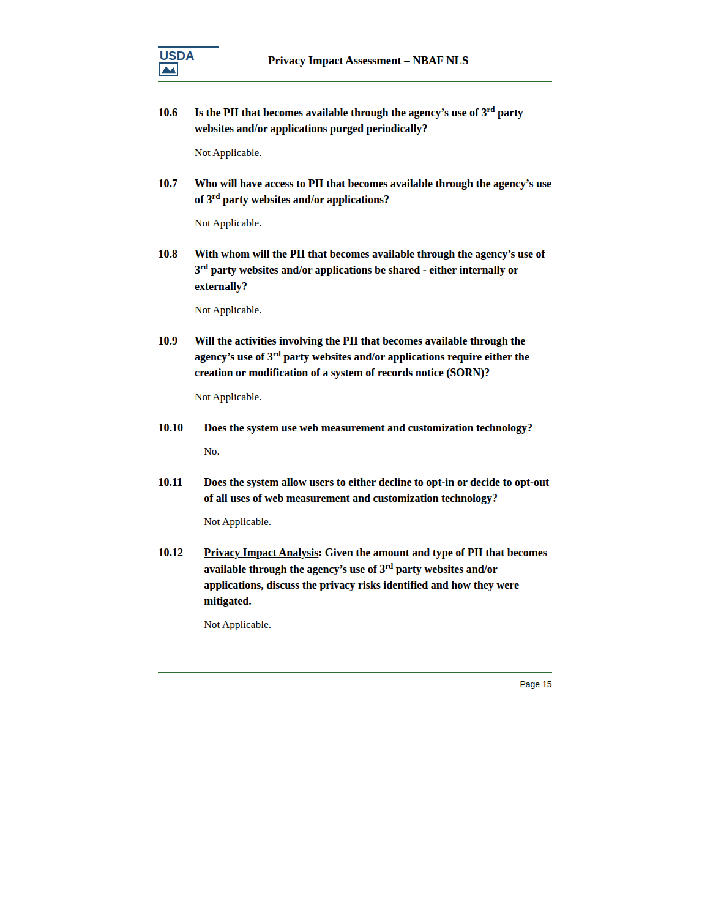USDA
Privacy Impact Assessment – NBAF NLS
10.6 Is the PII that becomes available through the agency’s use of 3rd party websites and/or applications purged periodically?
Not Applicable.
10.7 Who will have access to PII that becomes available through the agency’s use of 3rd party websites and/or applications?
Not Applicable.
10.8 With whom will the PII that becomes available through the agency’s use of 3rd party websites and/or applications be shared - either internally or externally?
Not Applicable.
10.9 Will the activities involving the PII that becomes available through the agency’s use of 3rd party websites and/or applications require either the creation or modification of a system of records notice (SORN)?
Not Applicable.
10.10 Does the system use web measurement and customization technology?
No.
10.11 Does the system allow users to either decline to opt-in or decide to opt-out of all uses of web measurement and customization technology?
Not Applicable.
10.12 Privacy Impact Analysis: Given the amount and type of PII that becomes available through the agency’s use of 3rd party websites and/or applications, discuss the privacy risks identified and how they were mitigated.
Not Applicable.
Page 15